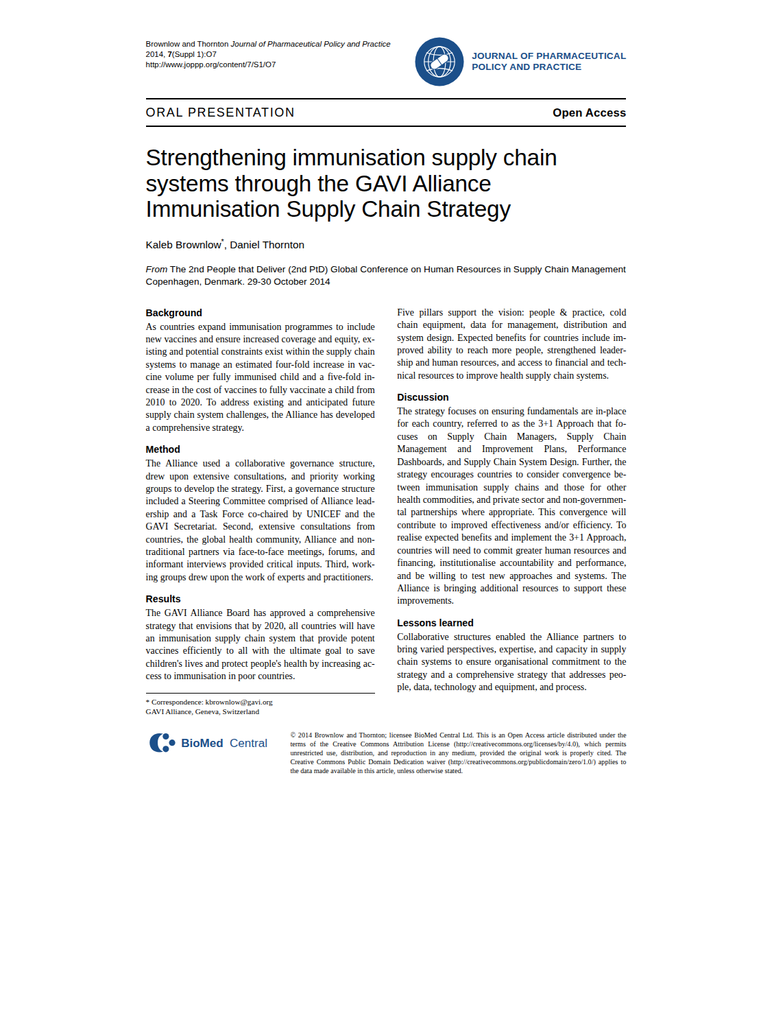Brownlow and Thornton Journal of Pharmaceutical Policy and Practice 2014, 7(Suppl 1):O7
http://www.joppp.org/content/7/S1/O7
JOURNAL OF PHARMACEUTICAL POLICY AND PRACTICE
ORAL PRESENTATION
Open Access
Strengthening immunisation supply chain systems through the GAVI Alliance Immunisation Supply Chain Strategy
Kaleb Brownlow*, Daniel Thornton
From The 2nd People that Deliver (2nd PtD) Global Conference on Human Resources in Supply Chain Management
Copenhagen, Denmark. 29-30 October 2014
Background
As countries expand immunisation programmes to include new vaccines and ensure increased coverage and equity, existing and potential constraints exist within the supply chain systems to manage an estimated four-fold increase in vaccine volume per fully immunised child and a five-fold increase in the cost of vaccines to fully vaccinate a child from 2010 to 2020. To address existing and anticipated future supply chain system challenges, the Alliance has developed a comprehensive strategy.
Method
The Alliance used a collaborative governance structure, drew upon extensive consultations, and priority working groups to develop the strategy. First, a governance structure included a Steering Committee comprised of Alliance leadership and a Task Force co-chaired by UNICEF and the GAVI Secretariat. Second, extensive consultations from countries, the global health community, Alliance and non-traditional partners via face-to-face meetings, forums, and informant interviews provided critical inputs. Third, working groups drew upon the work of experts and practitioners.
Results
The GAVI Alliance Board has approved a comprehensive strategy that envisions that by 2020, all countries will have an immunisation supply chain system that provide potent vaccines efficiently to all with the ultimate goal to save children's lives and protect people's health by increasing access to immunisation in poor countries.
* Correspondence: kbrownlow@gavi.org
GAVI Alliance, Geneva, Switzerland
Five pillars support the vision: people & practice, cold chain equipment, data for management, distribution and system design. Expected benefits for countries include improved ability to reach more people, strengthened leadership and human resources, and access to financial and technical resources to improve health supply chain systems.
Discussion
The strategy focuses on ensuring fundamentals are in-place for each country, referred to as the 3+1 Approach that focuses on Supply Chain Managers, Supply Chain Management and Improvement Plans, Performance Dashboards, and Supply Chain System Design. Further, the strategy encourages countries to consider convergence between immunisation supply chains and those for other health commodities, and private sector and non-governmental partnerships where appropriate. This convergence will contribute to improved effectiveness and/or efficiency. To realise expected benefits and implement the 3+1 Approach, countries will need to commit greater human resources and financing, institutionalise accountability and performance, and be willing to test new approaches and systems. The Alliance is bringing additional resources to support these improvements.
Lessons learned
Collaborative structures enabled the Alliance partners to bring varied perspectives, expertise, and capacity in supply chain systems to ensure organisational commitment to the strategy and a comprehensive strategy that addresses people, data, technology and equipment, and process.
BioMed Central
© 2014 Brownlow and Thornton; licensee BioMed Central Ltd. This is an Open Access article distributed under the terms of the Creative Commons Attribution License (http://creativecommons.org/licenses/by/4.0), which permits unrestricted use, distribution, and reproduction in any medium, provided the original work is properly cited. The Creative Commons Public Domain Dedication waiver (http://creativecommons.org/publicdomain/zero/1.0/) applies to the data made available in this article, unless otherwise stated.